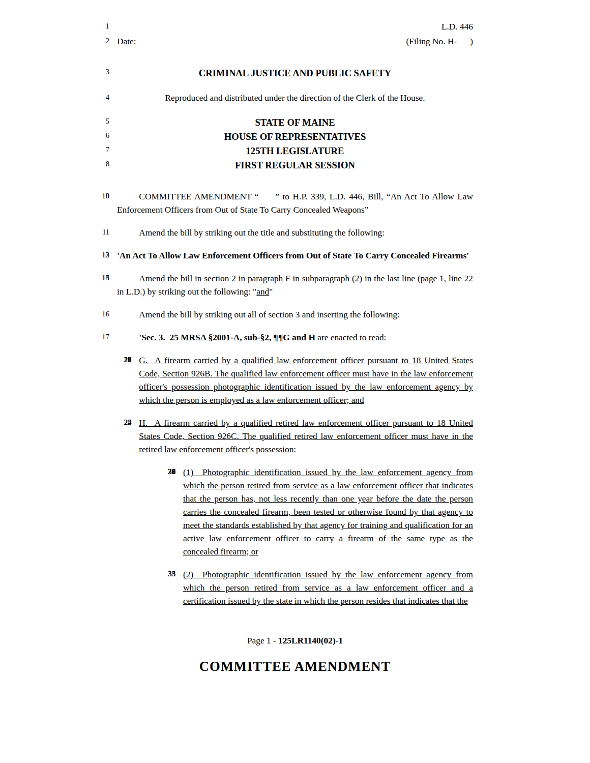L.D. 446
Date: (Filing No. H- )
CRIMINAL JUSTICE AND PUBLIC SAFETY
Reproduced and distributed under the direction of the Clerk of the House.
STATE OF MAINE
HOUSE OF REPRESENTATIVES
125TH LEGISLATURE
FIRST REGULAR SESSION
COMMITTEE AMENDMENT “ ” to H.P. 339, L.D. 446, Bill, “An Act To Allow Law Enforcement Officers from Out of State To Carry Concealed Weapons”
Amend the bill by striking out the title and substituting the following:
'An Act To Allow Law Enforcement Officers from Out of State To Carry Concealed Firearms'
Amend the bill in section 2 in paragraph F in subparagraph (2) in the last line (page 1, line 22 in L.D.) by striking out the following: "and"
Amend the bill by striking out all of section 3 and inserting the following:
'Sec. 3. 25 MRSA §2001-A, sub-§2, ¶¶G and H are enacted to read:
G. A firearm carried by a qualified law enforcement officer pursuant to 18 United States Code, Section 926B. The qualified law enforcement officer must have in the law enforcement officer's possession photographic identification issued by the law enforcement agency by which the person is employed as a law enforcement officer; and
H. A firearm carried by a qualified retired law enforcement officer pursuant to 18 United States Code, Section 926C. The qualified retired law enforcement officer must have in the retired law enforcement officer's possession:
(1) Photographic identification issued by the law enforcement agency from which the person retired from service as a law enforcement officer that indicates that the person has, not less recently than one year before the date the person carries the concealed firearm, been tested or otherwise found by that agency to meet the standards established by that agency for training and qualification for an active law enforcement officer to carry a firearm of the same type as the concealed firearm; or
(2) Photographic identification issued by the law enforcement agency from which the person retired from service as a law enforcement officer and a certification issued by the state in which the person resides that indicates that the
Page 1 - 125LR1140(02)-1
COMMITTEE AMENDMENT